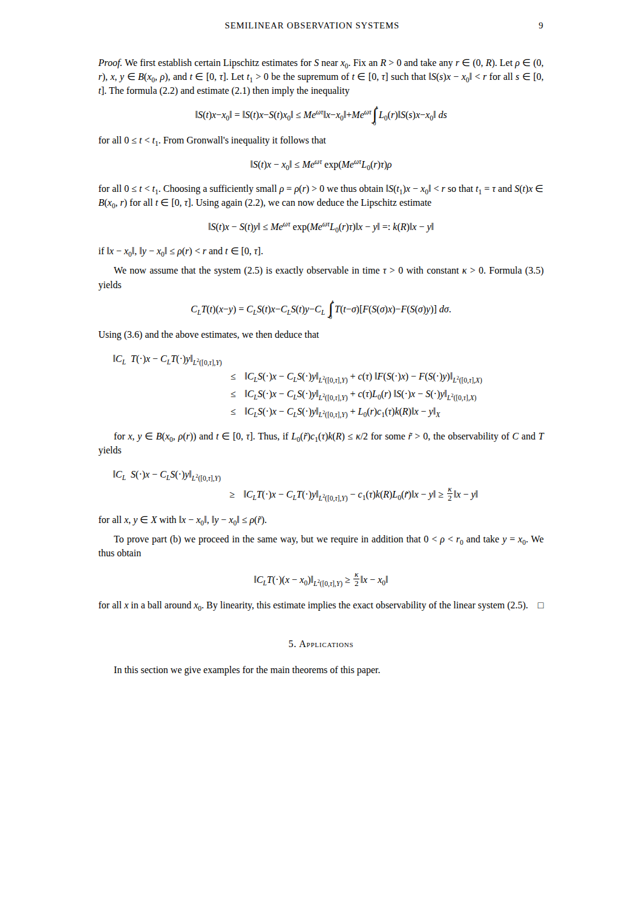SEMILINEAR OBSERVATION SYSTEMS 9
Proof. We first establish certain Lipschitz estimates for S near x0. Fix an R > 0 and take any r ∈ (0, R). Let ρ ∈ (0, r), x, y ∈ B(x0, ρ), and t ∈ [0, τ]. Let t1 > 0 be the supremum of t ∈ [0, τ] such that ‖S(s)x − x0‖ < r for all s ∈ [0, t]. The formula (2.2) and estimate (2.1) then imply the inequality
‖S(t)x−x0‖ = ‖S(t)x−S(t)x0‖ ≤ Meωτ‖x−x0‖+Meωτt∫0 L0(r)‖S(s)x−x0‖ ds
for all 0 ≤ t < t1. From Gronwall's inequality it follows that
‖S(t)x − x0‖ ≤ Meωτ exp(MeωτL0(r)τ)ρ
for all 0 ≤ t < t1. Choosing a sufficiently small ρ = ρ(r) > 0 we thus obtain ‖S(t1)x − x0‖ < r so that t1 = τ and S(t)x ∈ B(x0, r) for all t ∈ [0, τ]. Using again (2.2), we can now deduce the Lipschitz estimate
‖S(t)x − S(t)y‖ ≤ Meωτ exp(MeωτL0(r)τ)‖x − y‖ =: k(R)‖x − y‖
if ‖x − x0‖, ‖y − x0‖ ≤ ρ(r) < r and t ∈ [0, τ].
We now assume that the system (2.5) is exactly observable in time τ > 0 with constant κ > 0. Formula (3.5) yields
CLT(t)(x−y) = CLS(t)x−CLS(t)y−CL t∫0 T(t−σ)[F(S(σ)x)−F(S(σ)y)] dσ.
Using (3.6) and the above estimates, we then deduce that
| ‖ C L T (·) x − C L T (·) y ‖ L 2 ([0, τ ], Y ) | | |
| | ≤ | ‖ C L S (·) x − C L S (·) y ‖ L 2 ([0, τ ], Y ) + c ( τ ) ‖ F ( S (·) x ) − F ( S (·) y )‖ L 2 ([0, τ ], X ) |
| | ≤ | ‖ C L S (·) x − C L S (·) y ‖ L 2 ([0, τ ], Y ) + c ( τ ) L 0 ( r ) ‖ S (·) x − S (·) y ‖ L 2 ([0, τ ], X ) |
| | ≤ | ‖ C L S (·) x − C L S (·) y ‖ L 2 ([0, τ ], Y ) + L 0 ( r ) c 1 ( τ ) k ( R )‖ x − y ‖ X |
for x, y ∈ B(x0, ρ(r)) and t ∈ [0, τ]. Thus, if L0(r̃)c1(τ)k(R) ≤ κ/2 for some r̃ > 0, the observability of C and T yields
| ‖ C L S (·) x − C L S (·) y ‖ L 2 ([0, τ ], Y ) | | |
| | ≥ | ‖ C L T (·) x − C L T (·) y ‖ L 2 ([0, τ ], Y ) − c 1 ( τ ) k ( R ) L 0 ( r̃ )‖ x − y ‖ ≥ κ 2 ‖ x − y ‖ |
for all x, y ∈ X with ‖x − x0‖, ‖y − x0‖ ≤ ρ(r̃).
To prove part (b) we proceed in the same way, but we require in addition that 0 < ρ < r0 and take y = x0. We thus obtain
‖CLT(·)(x − x0)‖L2([0,τ],Y) ≥ κ 2‖x − x0‖
for all x in a ball around x0. By linearity, this estimate implies the exact observability of the linear system (2.5). □
5. Applications
In this section we give examples for the main theorems of this paper.